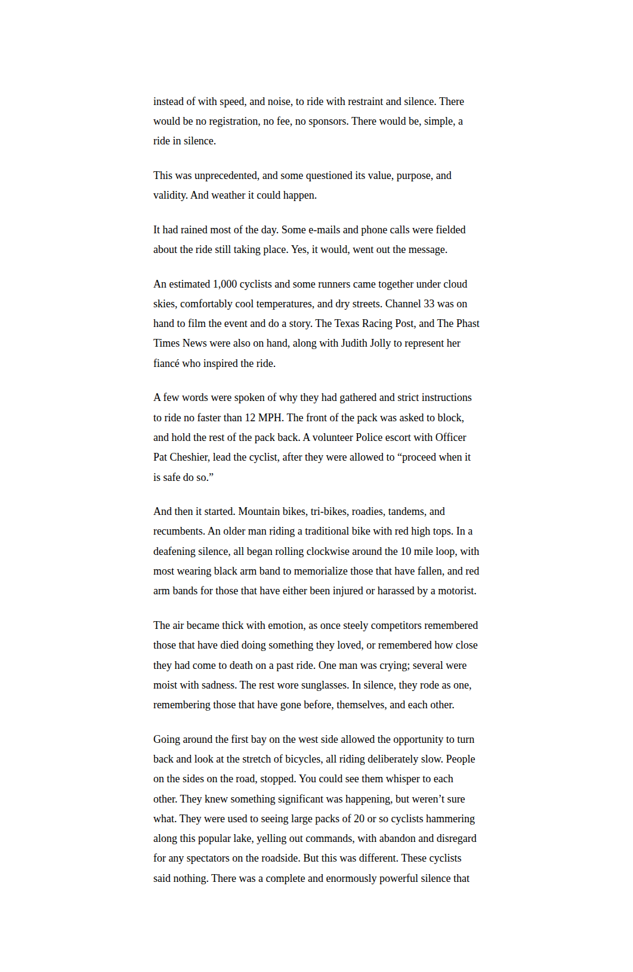instead of with speed, and noise, to ride with restraint and silence. There would be no registration, no fee, no sponsors. There would be, simple, a ride in silence.
This was unprecedented, and some questioned its value, purpose, and validity. And weather it could happen.
It had rained most of the day. Some e-mails and phone calls were fielded about the ride still taking place. Yes, it would, went out the message.
An estimated 1,000 cyclists and some runners came together under cloud skies, comfortably cool temperatures, and dry streets. Channel 33 was on hand to film the event and do a story. The Texas Racing Post, and The Phast Times News were also on hand, along with Judith Jolly to represent her fiancé who inspired the ride.
A few words were spoken of why they had gathered and strict instructions to ride no faster than 12 MPH. The front of the pack was asked to block, and hold the rest of the pack back. A volunteer Police escort with Officer Pat Cheshier, lead the cyclist, after they were allowed to “proceed when it is safe do so.”
And then it started. Mountain bikes, tri-bikes, roadies, tandems, and recumbents. An older man riding a traditional bike with red high tops. In a deafening silence, all began rolling clockwise around the 10 mile loop, with most wearing black arm band to memorialize those that have fallen, and red arm bands for those that have either been injured or harassed by a motorist.
The air became thick with emotion, as once steely competitors remembered those that have died doing something they loved, or remembered how close they had come to death on a past ride. One man was crying; several were moist with sadness. The rest wore sunglasses. In silence, they rode as one, remembering those that have gone before, themselves, and each other.
Going around the first bay on the west side allowed the opportunity to turn back and look at the stretch of bicycles, all riding deliberately slow. People on the sides on the road, stopped. You could see them whisper to each other. They knew something significant was happening, but weren’t sure what. They were used to seeing large packs of 20 or so cyclists hammering along this popular lake, yelling out commands, with abandon and disregard for any spectators on the roadside. But this was different. These cyclists said nothing. There was a complete and enormously powerful silence that